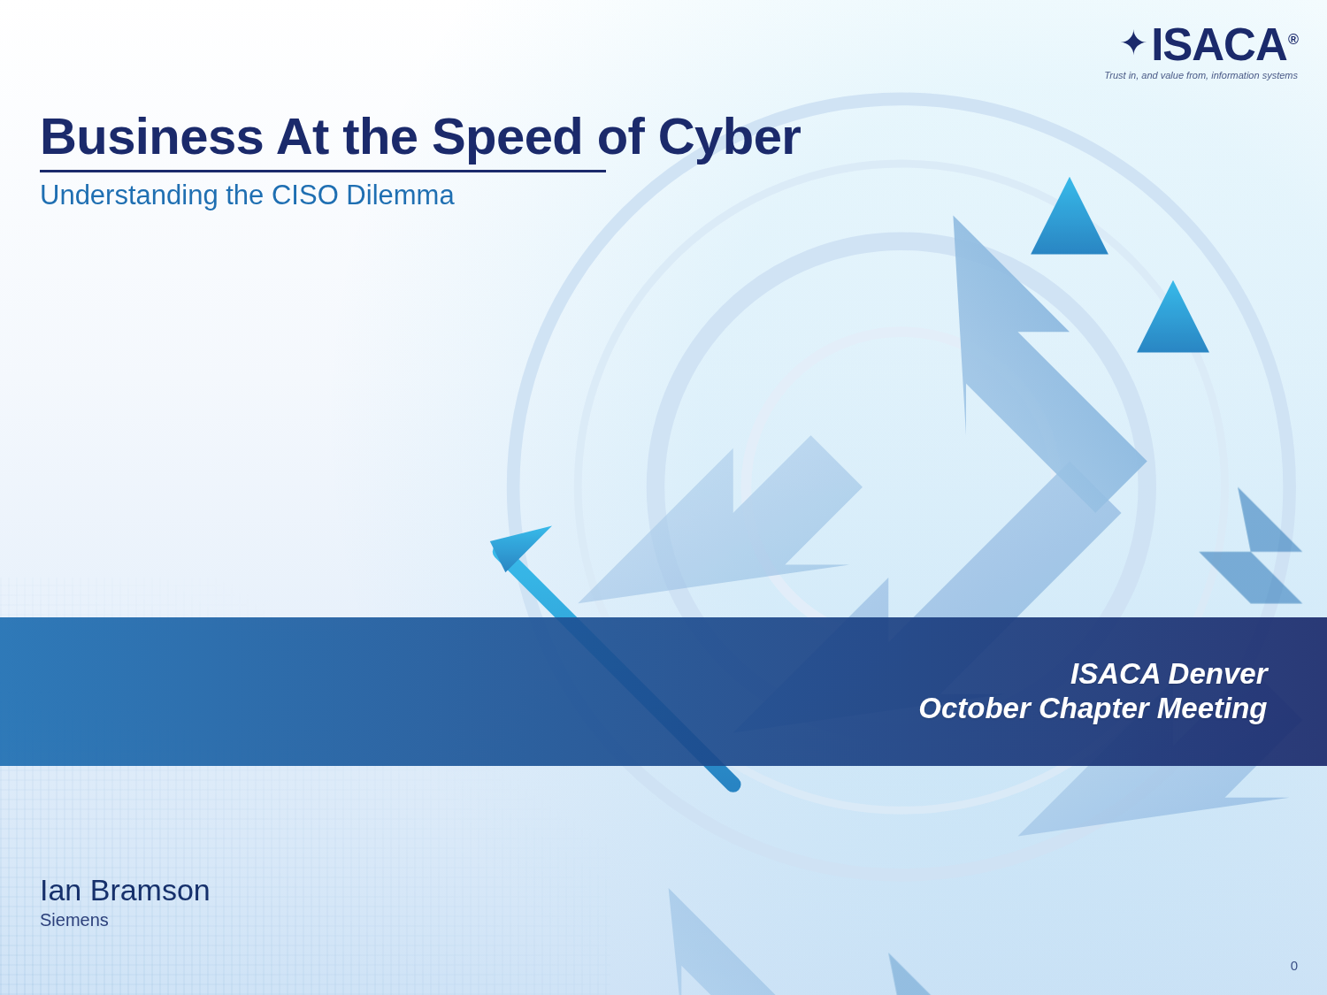✦ ISACA®
Trust in, and value from, information systems
Business At the Speed of Cyber
Understanding the CISO Dilemma
ISACA Denver
October Chapter Meeting
Ian Bramson
Siemens
0